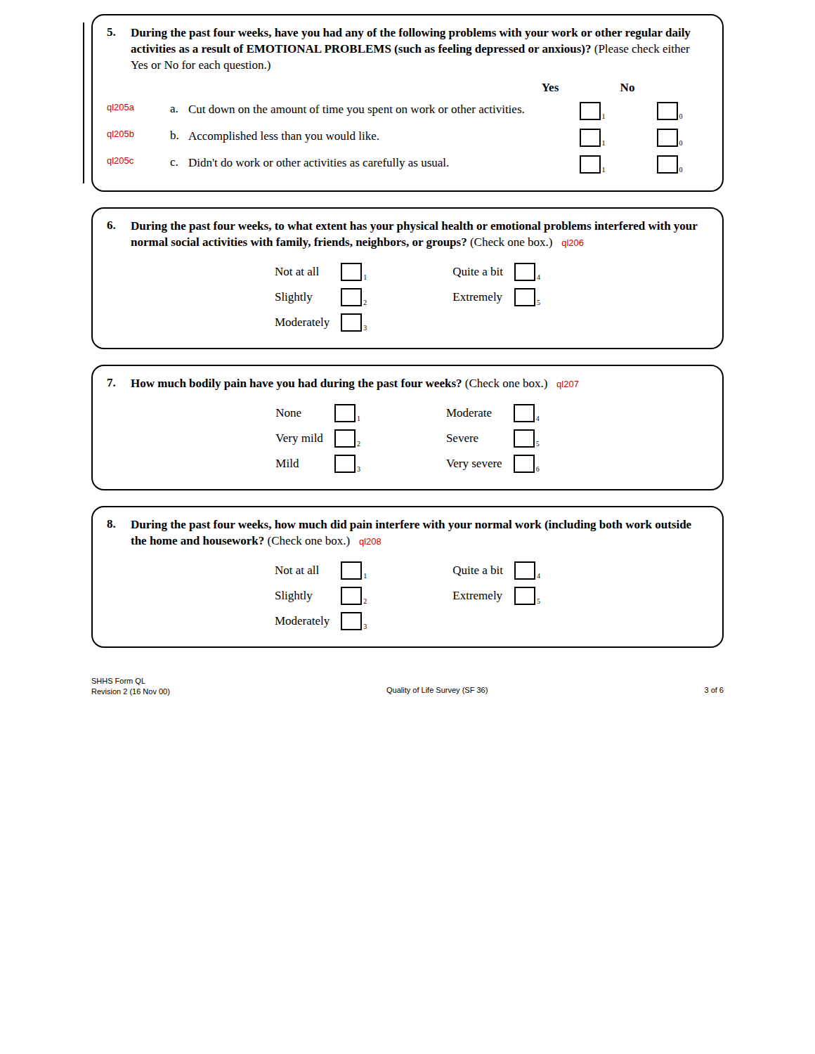5.
During the past four weeks, have you had any of the following problems with your work or other regular daily activities as a result of EMOTIONAL PROBLEMS (such as feeling depressed or anxious)? (Please check either Yes or No for each question.)
Yes No
| ql205a | a. | Cut down on the amount of time you spent on work or other activities. | 1 | 0 |
| ql205b | b. | Accomplished less than you would like. | 1 | 0 |
| ql205c | c. | Didn't do work or other activities as carefully as usual. | 1 | 0 |
6.
During the past four weeks, to what extent has your physical health or emotional problems interfered with your normal social activities with family, friends, neighbors, or groups? (Check one box.) ql206
| Not at all | 1 | | Quite a bit | 4 |
| Slightly | 2 | | Extremely | 5 |
| Moderately | 3 | | | |
7.
How much bodily pain have you had during the past four weeks? (Check one box.) ql207
| None | 1 | | Moderate | 4 |
| Very mild | 2 | | Severe | 5 |
| Mild | 3 | | Very severe | 6 |
8.
During the past four weeks, how much did pain interfere with your normal work (including both work outside the home and housework? (Check one box.) ql208
| Not at all | 1 | | Quite a bit | 4 |
| Slightly | 2 | | Extremely | 5 |
| Moderately | 3 | | | |
SHHS Form QL
Revision 2 (16 Nov 00)
3 of 6
Quality of Life Survey (SF 36)